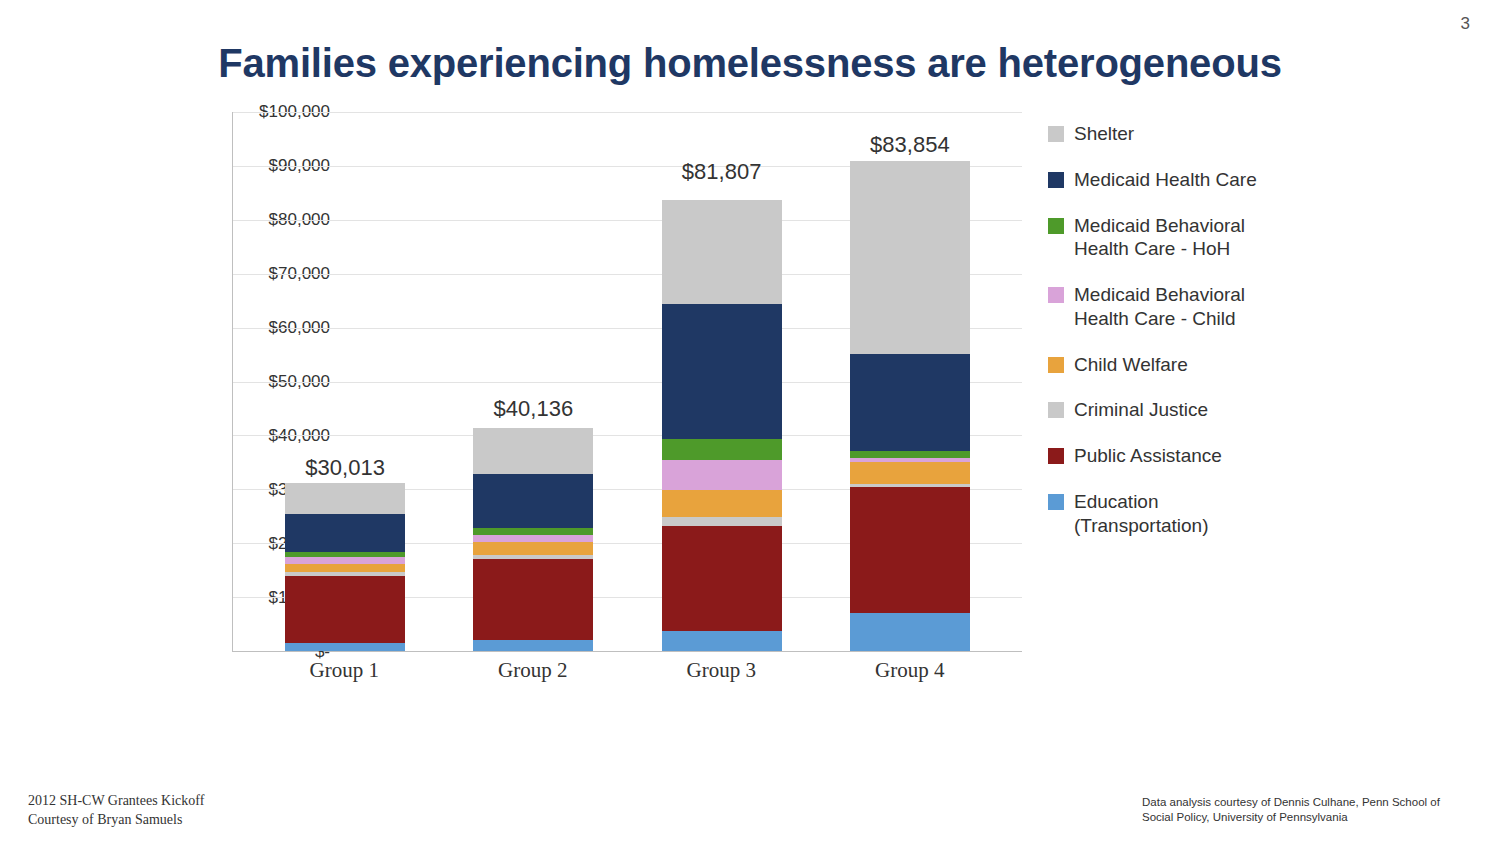3
Families experiencing homelessness are heterogeneous
$100,000 $90,000 $80,000 $70,000 $60,000 $50,000 $40,000 $30,000 $20,000 $10,000 $-
$30,013
$40,136
$81,807
$83,854
Group 1 Group 2 Group 3 Group 4
Shelter
Medicaid Health Care
Medicaid Behavioral
Health Care - HoH
Medicaid Behavioral
Health Care - Child
Child Welfare
Criminal Justice
Public Assistance
Education
(Transportation)
2012 SH-CW Grantees Kickoff
Courtesy of Bryan Samuels
Data analysis courtesy of Dennis Culhane, Penn School of
Social Policy, University of Pennsylvania